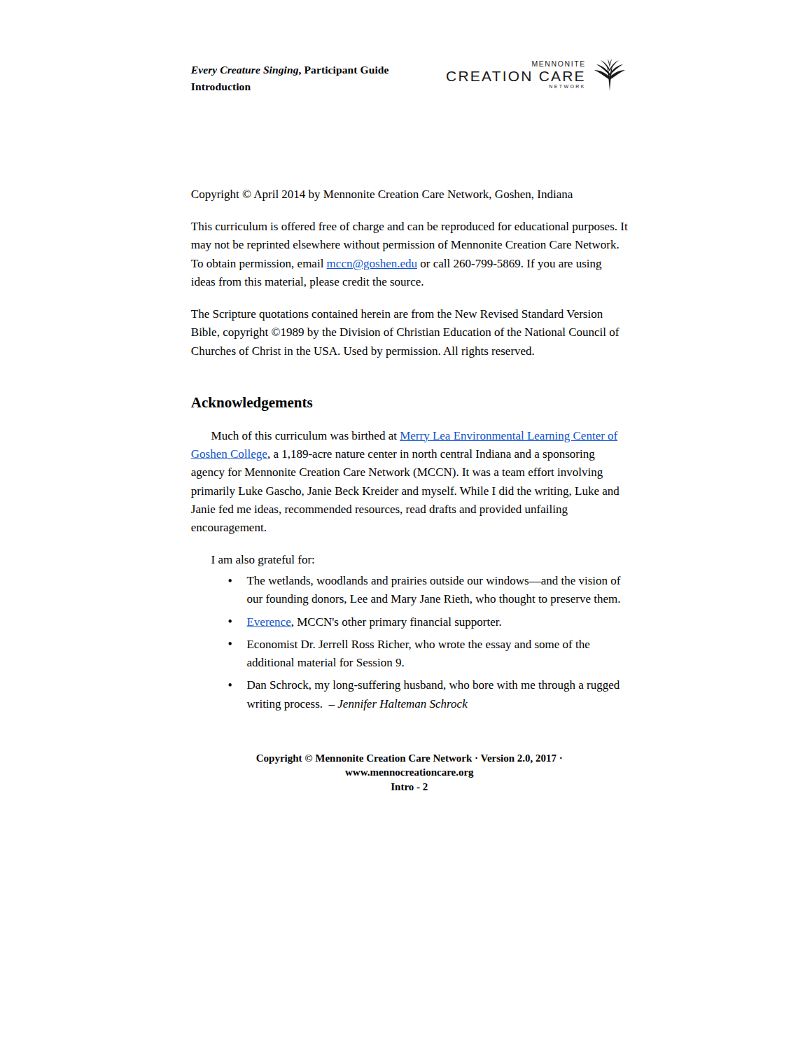Every Creature Singing, Participant Guide Introduction
MENNONITE CREATION CARE NETWORK
Copyright © April 2014 by Mennonite Creation Care Network, Goshen, Indiana
This curriculum is offered free of charge and can be reproduced for educational purposes. It may not be reprinted elsewhere without permission of Mennonite Creation Care Network. To obtain permission, email mccn@goshen.edu or call 260-799-5869. If you are using ideas from this material, please credit the source.
The Scripture quotations contained herein are from the New Revised Standard Version Bible, copyright ©1989 by the Division of Christian Education of the National Council of Churches of Christ in the USA. Used by permission. All rights reserved.
Acknowledgements
Much of this curriculum was birthed at Merry Lea Environmental Learning Center of Goshen College, a 1,189-acre nature center in north central Indiana and a sponsoring agency for Mennonite Creation Care Network (MCCN). It was a team effort involving primarily Luke Gascho, Janie Beck Kreider and myself. While I did the writing, Luke and Janie fed me ideas, recommended resources, read drafts and provided unfailing encouragement.
I am also grateful for:
The wetlands, woodlands and prairies outside our windows—and the vision of our founding donors, Lee and Mary Jane Rieth, who thought to preserve them.
Everence, MCCN's other primary financial supporter.
Economist Dr. Jerrell Ross Richer, who wrote the essay and some of the additional material for Session 9.
Dan Schrock, my long-suffering husband, who bore with me through a rugged writing process. – Jennifer Halteman Schrock
Copyright © Mennonite Creation Care Network · Version 2.0, 2017 · www.mennocreationcare.org Intro - 2